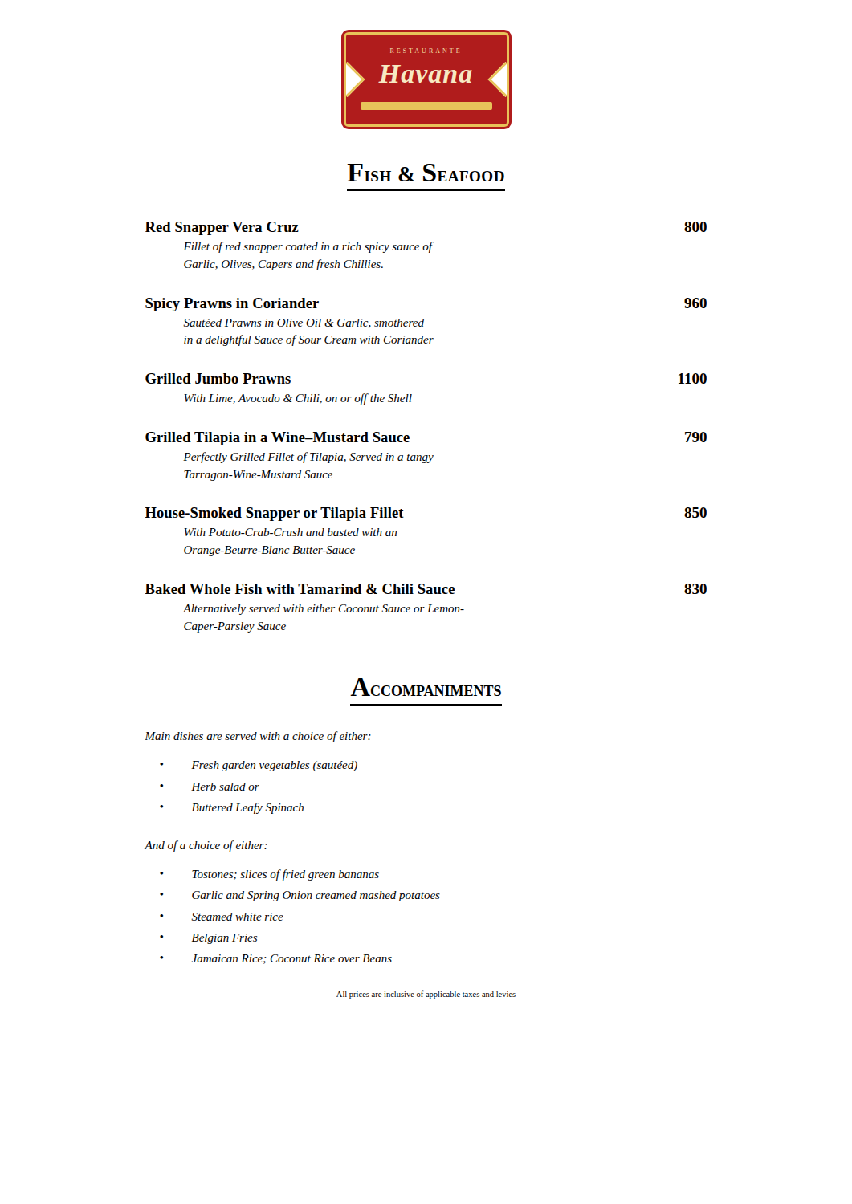Restaurante
Havana
Fish & Seafood
Red Snapper Vera Cruz 800
Fillet of red snapper coated in a rich spicy sauce of
Garlic, Olives, Capers and fresh Chillies.
Spicy Prawns in Coriander 960
Sautéed Prawns in Olive Oil & Garlic, smothered
in a delightful Sauce of Sour Cream with Coriander
Grilled Jumbo Prawns 1100
With Lime, Avocado & Chili, on or off the Shell
Grilled Tilapia in a Wine–Mustard Sauce 790
Perfectly Grilled Fillet of Tilapia, Served in a tangy
Tarragon-Wine-Mustard Sauce
House-Smoked Snapper or Tilapia Fillet 850
With Potato-Crab-Crush and basted with an
Orange-Beurre-Blanc Butter-Sauce
Baked Whole Fish with Tamarind & Chili Sauce 830
Alternatively served with either Coconut Sauce or Lemon-
Caper-Parsley Sauce
Accompaniments
Main dishes are served with a choice of either:
Fresh garden vegetables (sautéed)
Herb salad or
Buttered Leafy Spinach
And of a choice of either:
Tostones; slices of fried green bananas
Garlic and Spring Onion creamed mashed potatoes
Steamed white rice
Belgian Fries
Jamaican Rice; Coconut Rice over Beans
All prices are inclusive of applicable taxes and levies